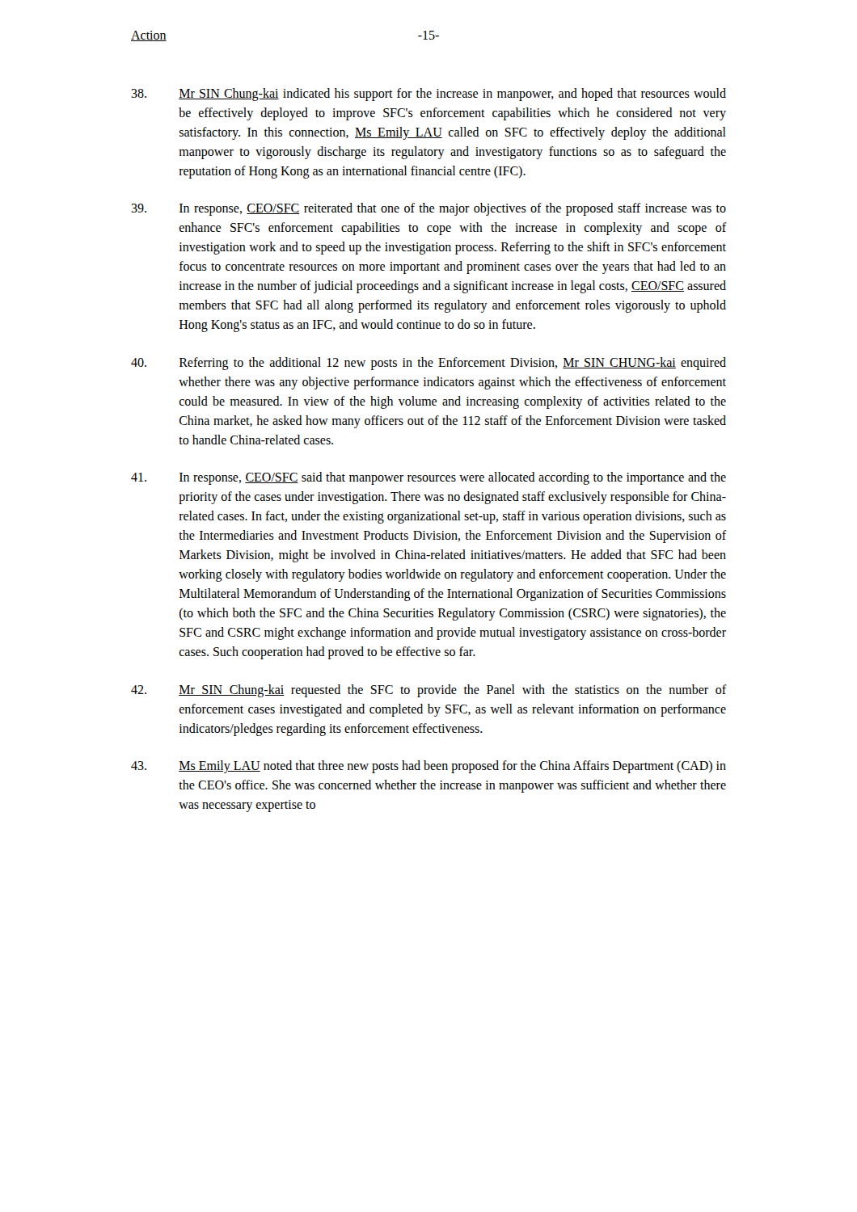Action
-15-
38.
Mr SIN Chung-kai indicated his support for the increase in manpower, and hoped that resources would be effectively deployed to improve SFC's enforcement capabilities which he considered not very satisfactory. In this connection, Ms Emily LAU called on SFC to effectively deploy the additional manpower to vigorously discharge its regulatory and investigatory functions so as to safeguard the reputation of Hong Kong as an international financial centre (IFC).
39.
In response, CEO/SFC reiterated that one of the major objectives of the proposed staff increase was to enhance SFC's enforcement capabilities to cope with the increase in complexity and scope of investigation work and to speed up the investigation process. Referring to the shift in SFC's enforcement focus to concentrate resources on more important and prominent cases over the years that had led to an increase in the number of judicial proceedings and a significant increase in legal costs, CEO/SFC assured members that SFC had all along performed its regulatory and enforcement roles vigorously to uphold Hong Kong's status as an IFC, and would continue to do so in future.
40.
Referring to the additional 12 new posts in the Enforcement Division, Mr SIN CHUNG-kai enquired whether there was any objective performance indicators against which the effectiveness of enforcement could be measured. In view of the high volume and increasing complexity of activities related to the China market, he asked how many officers out of the 112 staff of the Enforcement Division were tasked to handle China-related cases.
41.
In response, CEO/SFC said that manpower resources were allocated according to the importance and the priority of the cases under investigation. There was no designated staff exclusively responsible for China-related cases. In fact, under the existing organizational set-up, staff in various operation divisions, such as the Intermediaries and Investment Products Division, the Enforcement Division and the Supervision of Markets Division, might be involved in China-related initiatives/matters. He added that SFC had been working closely with regulatory bodies worldwide on regulatory and enforcement cooperation. Under the Multilateral Memorandum of Understanding of the International Organization of Securities Commissions (to which both the SFC and the China Securities Regulatory Commission (CSRC) were signatories), the SFC and CSRC might exchange information and provide mutual investigatory assistance on cross-border cases. Such cooperation had proved to be effective so far.
42.
Mr SIN Chung-kai requested the SFC to provide the Panel with the statistics on the number of enforcement cases investigated and completed by SFC, as well as relevant information on performance indicators/pledges regarding its enforcement effectiveness.
43.
Ms Emily LAU noted that three new posts had been proposed for the China Affairs Department (CAD) in the CEO's office. She was concerned whether the increase in manpower was sufficient and whether there was necessary expertise to